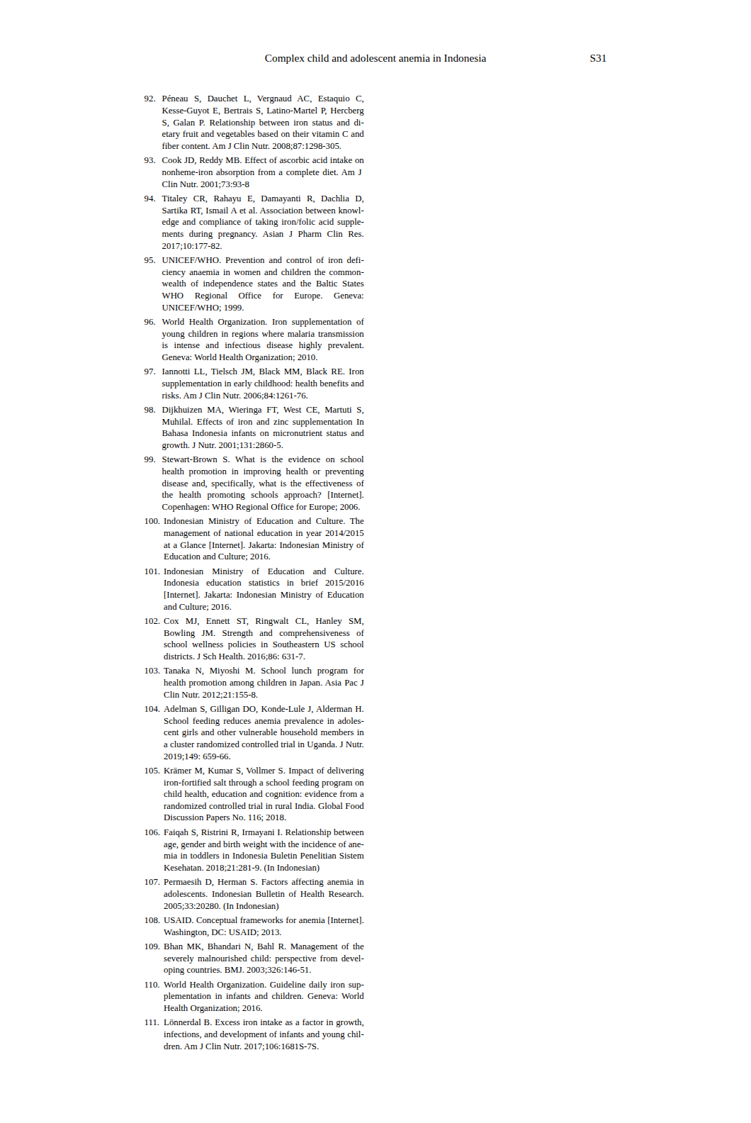Complex child and adolescent anemia in Indonesia S31
Péneau S, Dauchet L, Vergnaud AC, Estaquio C, Kesse-Guyot E, Bertrais S, Latino-Martel P, Hercberg S, Galan P. Relationship between iron status and dietary fruit and vegetables based on their vitamin C and fiber content. Am J Clin Nutr. 2008;87:1298-305.
Cook JD, Reddy MB. Effect of ascorbic acid intake on nonheme-iron absorption from a complete diet. Am J Clin Nutr. 2001;73:93-8
Titaley CR, Rahayu E, Damayanti R, Dachlia D, Sartika RT, Ismail A et al. Association between knowledge and compliance of taking iron/folic acid supplements during pregnancy. Asian J Pharm Clin Res. 2017;10:177-82.
UNICEF/WHO. Prevention and control of iron deficiency anaemia in women and children the commonwealth of independence states and the Baltic States WHO Regional Office for Europe. Geneva: UNICEF/WHO; 1999.
World Health Organization. Iron supplementation of young children in regions where malaria transmission is intense and infectious disease highly prevalent. Geneva: World Health Organization; 2010.
Iannotti LL, Tielsch JM, Black MM, Black RE. Iron supplementation in early childhood: health benefits and risks. Am J Clin Nutr. 2006;84:1261-76.
Dijkhuizen MA, Wieringa FT, West CE, Martuti S, Muhilal. Effects of iron and zinc supplementation In Bahasa Indonesia infants on micronutrient status and growth. J Nutr. 2001;131:2860-5.
Stewart-Brown S. What is the evidence on school health promotion in improving health or preventing disease and, specifically, what is the effectiveness of the health promoting schools approach? [Internet]. Copenhagen: WHO Regional Office for Europe; 2006.
Indonesian Ministry of Education and Culture. The management of national education in year 2014/2015 at a Glance [Internet]. Jakarta: Indonesian Ministry of Education and Culture; 2016.
Indonesian Ministry of Education and Culture. Indonesia education statistics in brief 2015/2016 [Internet]. Jakarta: Indonesian Ministry of Education and Culture; 2016.
Cox MJ, Ennett ST, Ringwalt CL, Hanley SM, Bowling JM. Strength and comprehensiveness of school wellness policies in Southeastern US school districts. J Sch Health. 2016;86: 631-7.
Tanaka N, Miyoshi M. School lunch program for health promotion among children in Japan. Asia Pac J Clin Nutr. 2012;21:155-8.
Adelman S, Gilligan DO, Konde-Lule J, Alderman H. School feeding reduces anemia prevalence in adolescent girls and other vulnerable household members in a cluster randomized controlled trial in Uganda. J Nutr. 2019;149: 659-66.
Krämer M, Kumar S, Vollmer S. Impact of delivering iron-fortified salt through a school feeding program on child health, education and cognition: evidence from a randomized controlled trial in rural India. Global Food Discussion Papers No. 116; 2018.
Faiqah S, Ristrini R, Irmayani I. Relationship between age, gender and birth weight with the incidence of anemia in toddlers in Indonesia Buletin Penelitian Sistem Kesehatan. 2018;21:281-9. (In Indonesian)
Permaesih D, Herman S. Factors affecting anemia in adolescents. Indonesian Bulletin of Health Research. 2005;33:20280. (In Indonesian)
USAID. Conceptual frameworks for anemia [Internet]. Washington, DC: USAID; 2013.
Bhan MK, Bhandari N, Bahl R. Management of the severely malnourished child: perspective from developing countries. BMJ. 2003;326:146-51.
World Health Organization. Guideline daily iron supplementation in infants and children. Geneva: World Health Organization; 2016.
Lönnerdal B. Excess iron intake as a factor in growth, infections, and development of infants and young children. Am J Clin Nutr. 2017;106:1681S-7S.